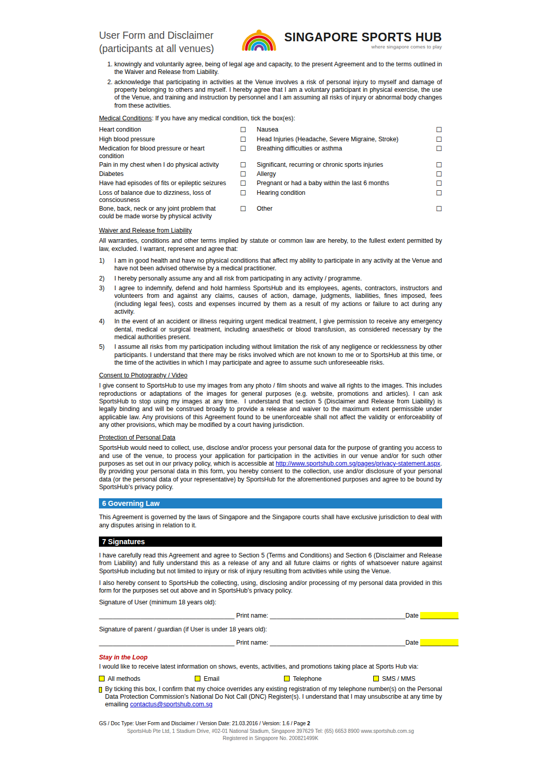User Form and Disclaimer
(participants at all venues)
SINGAPORE SPORTS HUB
where singapore comes to play
knowingly and voluntarily agree, being of legal age and capacity, to the present Agreement and to the terms outlined in the Waiver and Release from Liability.
acknowledge that participating in activities at the Venue involves a risk of personal injury to myself and damage of property belonging to others and myself. I hereby agree that I am a voluntary participant in physical exercise, the use of the Venue, and training and instruction by personnel and I am assuming all risks of injury or abnormal body changes from these activities.
Medical Conditions: If you have any medical condition, tick the box(es):
| Heart condition | ☐ | Nausea | ☐ |
| High blood pressure | ☐ | Head Injuries (Headache, Severe Migraine, Stroke) | ☐ |
| Medication for blood pressure or heart condition | ☐ | Breathing difficulties or asthma | ☐ |
| Pain in my chest when I do physical activity | ☐ | Significant, recurring or chronic sports injuries | ☐ |
| Diabetes | ☐ | Allergy | ☐ |
| Have had episodes of fits or epileptic seizures | ☐ | Pregnant or had a baby within the last 6 months | ☐ |
| Loss of balance due to dizziness, loss of consciousness | ☐ | Hearing condition | ☐ |
| Bone, back, neck or any joint problem that could be made worse by physical activity | ☐ | Other | ☐ |
Waiver and Release from Liability
All warranties, conditions and other terms implied by statute or common law are hereby, to the fullest extent permitted by law, excluded. I warrant, represent and agree that:
I am in good health and have no physical conditions that affect my ability to participate in any activity at the Venue and have not been advised otherwise by a medical practitioner.
I hereby personally assume any and all risk from participating in any activity / programme.
I agree to indemnify, defend and hold harmless SportsHub and its employees, agents, contractors, instructors and volunteers from and against any claims, causes of action, damage, judgments, liabilities, fines imposed, fees (including legal fees), costs and expenses incurred by them as a result of my actions or failure to act during any activity.
In the event of an accident or illness requiring urgent medical treatment, I give permission to receive any emergency dental, medical or surgical treatment, including anaesthetic or blood transfusion, as considered necessary by the medical authorities present.
I assume all risks from my participation including without limitation the risk of any negligence or recklessness by other participants. I understand that there may be risks involved which are not known to me or to SportsHub at this time, or the time of the activities in which I may participate and agree to assume such unforeseeable risks.
Consent to Photography / Video
I give consent to SportsHub to use my images from any photo / film shoots and waive all rights to the images. This includes reproductions or adaptations of the images for general purposes (e.g. website, promotions and articles). I can ask SportsHub to stop using my images at any time. I understand that section 5 (Disclaimer and Release from Liability) is legally binding and will be construed broadly to provide a release and waiver to the maximum extent permissible under applicable law. Any provisions of this Agreement found to be unenforceable shall not affect the validity or enforceability of any other provisions, which may be modified by a court having jurisdiction.
Protection of Personal Data
SportsHub would need to collect, use, disclose and/or process your personal data for the purpose of granting you access to and use of the venue, to process your application for participation in the activities in our venue and/or for such other purposes as set out in our privacy policy, which is accessible at http://www.sportshub.com.sg/pages/privacy-statement.aspx. By providing your personal data in this form, you hereby consent to the collection, use and/or disclosure of your personal data (or the personal data of your representative) by SportsHub for the aforementioned purposes and agree to be bound by SportsHub’s privacy policy.
6 Governing Law
This Agreement is governed by the laws of Singapore and the Singapore courts shall have exclusive jurisdiction to deal with any disputes arising in relation to it.
7 Signatures
I have carefully read this Agreement and agree to Section 5 (Terms and Conditions) and Section 6 (Disclaimer and Release from Liability) and fully understand this as a release of any and all future claims or rights of whatsoever nature against SportsHub including but not limited to injury or risk of injury resulting from activities while using the Venue.
I also hereby consent to SportsHub the collecting, using, disclosing and/or processing of my personal data provided in this form for the purposes set out above and in SportsHub’s privacy policy.
Signature of User (minimum 18 years old):
_______________________________________ Print name: _______________________________________Date ___________
Signature of parent / guardian (if User is under 18 years old):
_______________________________________ Print name: _______________________________________Date ___________
Stay in the Loop
I would like to receive latest information on shows, events, activities, and promotions taking place at Sports Hub via:
All methods
Email
Telephone
SMS / MMS
By ticking this box, I confirm that my choice overrides any existing registration of my telephone number(s) on the Personal Data Protection Commission’s National Do Not Call (DNC) Register(s). I understand that I may unsubscribe at any time by emailing contactus@sportshub.com.sg
GS / Doc Type: User Form and Disclaimer / Version Date: 21.03.2016 / Version: 1.6 / Page 2
SportsHub Pte Ltd, 1 Stadium Drive, #02-01 National Stadium, Singapore 397629 Tel: (65) 6653 8900 www.sportshub.com.sg
Registered in Singapore No. 200821499K